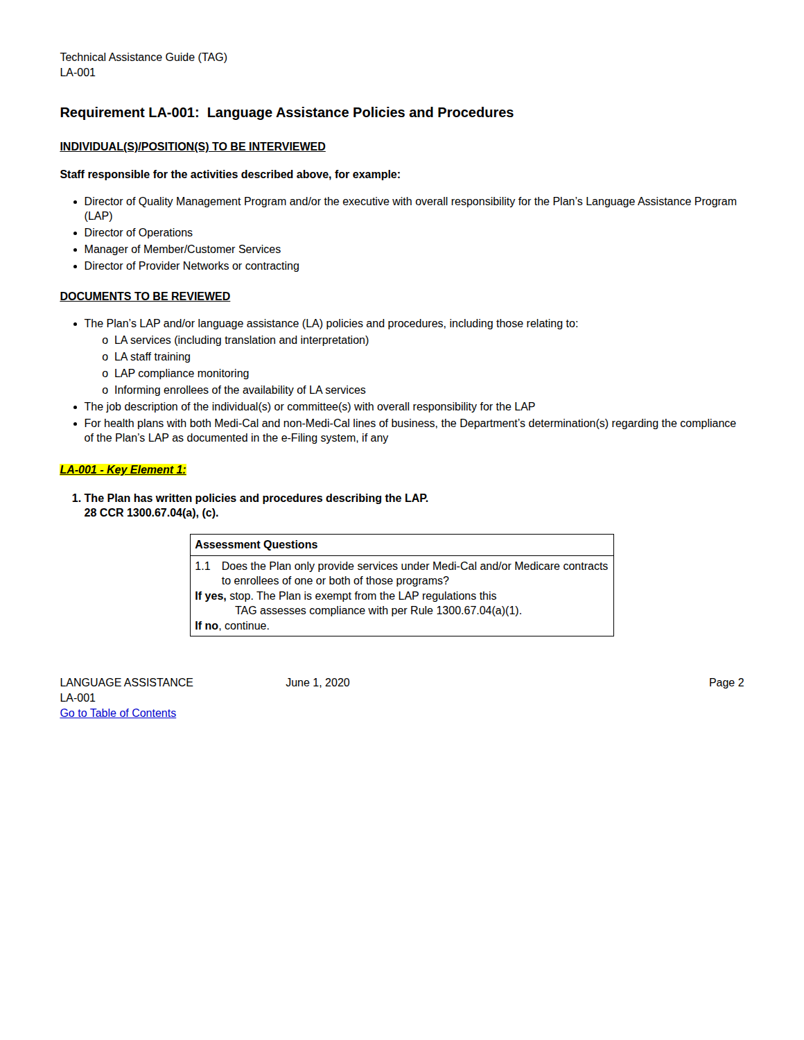Technical Assistance Guide (TAG)
LA-001
Requirement LA-001: Language Assistance Policies and Procedures
INDIVIDUAL(S)/POSITION(S) TO BE INTERVIEWED
Staff responsible for the activities described above, for example:
Director of Quality Management Program and/or the executive with overall responsibility for the Plan’s Language Assistance Program (LAP)
Director of Operations
Manager of Member/Customer Services
Director of Provider Networks or contracting
DOCUMENTS TO BE REVIEWED
The Plan’s LAP and/or language assistance (LA) policies and procedures, including those relating to:
LA services (including translation and interpretation)
LA staff training
LAP compliance monitoring
Informing enrollees of the availability of LA services
The job description of the individual(s) or committee(s) with overall responsibility for the LAP
For health plans with both Medi-Cal and non-Medi-Cal lines of business, the Department’s determination(s) regarding the compliance of the Plan’s LAP as documented in the e-Filing system, if any
LA-001 - Key Element 1:
The Plan has written policies and procedures describing the LAP.
28 CCR 1300.67.04(a), (c).
| Assessment Questions |
| --- |
| 1.1 Does the Plan only provide services under Medi-Cal and/or Medicare contracts to enrollees of one or both of those programs? If yes, stop. The Plan is exempt from the LAP regulations this TAG assesses compliance with per Rule 1300.67.04(a)(1). If no , continue. |
LANGUAGE ASSISTANCE
June 1, 2020
Page 2
LA-001
Go to Table of Contents